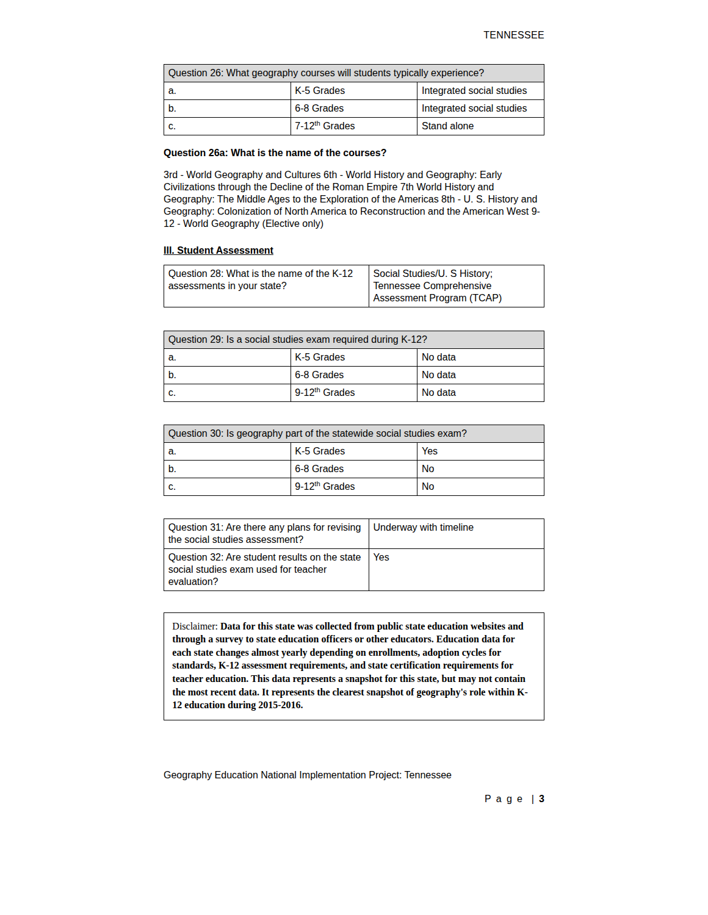TENNESSEE
| Question 26: What geography courses will students typically experience? |
| a. | K-5 Grades | Integrated social studies |
| b. | 6-8 Grades | Integrated social studies |
| c. | 7-12 th Grades | Stand alone |
Question 26a: What is the name of the courses?
3rd - World Geography and Cultures 6th - World History and Geography: Early Civilizations through the Decline of the Roman Empire 7th World History and Geography: The Middle Ages to the Exploration of the Americas 8th - U. S. History and Geography: Colonization of North America to Reconstruction and the American West 9-12 - World Geography (Elective only)
III. Student Assessment
| Question 28: What is the name of the K-12 assessments in your state? | Social Studies/U. S History; Tennessee Comprehensive Assessment Program (TCAP) |
| Question 29: Is a social studies exam required during K-12? |
| a. | K-5 Grades | No data |
| b. | 6-8 Grades | No data |
| c. | 9-12 th Grades | No data |
| Question 30: Is geography part of the statewide social studies exam? |
| a. | K-5 Grades | Yes |
| b. | 6-8 Grades | No |
| c. | 9-12 th Grades | No |
| Question 31: Are there any plans for revising the social studies assessment? | Underway with timeline |
| Question 32: Are student results on the state social studies exam used for teacher evaluation? | Yes |
Disclaimer: Data for this state was collected from public state education websites and through a survey to state education officers or other educators. Education data for each state changes almost yearly depending on enrollments, adoption cycles for standards, K-12 assessment requirements, and state certification requirements for teacher education. This data represents a snapshot for this state, but may not contain the most recent data. It represents the clearest snapshot of geography's role within K-12 education during 2015-2016.
Geography Education National Implementation Project: Tennessee
P a g e | 3